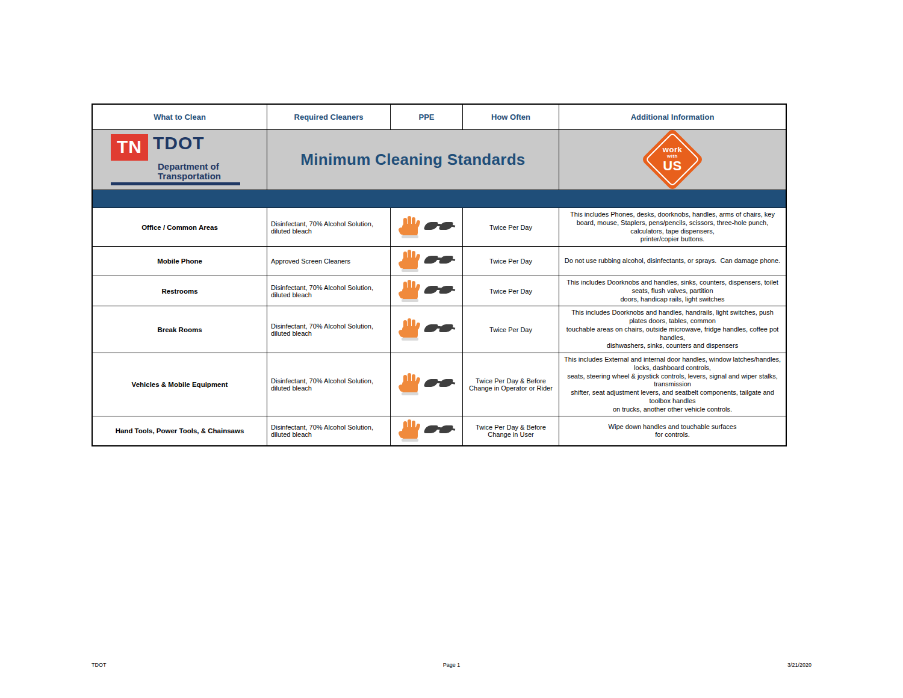| TN TDOT Department of Transportation | Minimum Cleaning Standards | work with US |
| What to Clean | Required Cleaners | PPE | How Often | Additional Information |
| Office / Common Areas | Disinfectant, 70% Alcohol Solution, diluted bleach | | Twice Per Day | This includes Phones, desks, doorknobs, handles, arms of chairs, key board, mouse, Staplers, pens/pencils, scissors, three-hole punch, calculators, tape dispensers, printer/copier buttons. |
| Mobile Phone | Approved Screen Cleaners | | Twice Per Day | Do not use rubbing alcohol, disinfectants, or sprays. Can damage phone. |
| Restrooms | Disinfectant, 70% Alcohol Solution, diluted bleach | | Twice Per Day | This includes Doorknobs and handles, sinks, counters, dispensers, toilet seats, flush valves, partition doors, handicap rails, light switches |
| Break Rooms | Disinfectant, 70% Alcohol Solution, diluted bleach | | Twice Per Day | This includes Doorknobs and handles, handrails, light switches, push plates doors, tables, common touchable areas on chairs, outside microwave, fridge handles, coffee pot handles, dishwashers, sinks, counters and dispensers |
| Vehicles & Mobile Equipment | Disinfectant, 70% Alcohol Solution, diluted bleach | | Twice Per Day & Before Change in Operator or Rider | This includes External and internal door handles, window latches/handles, locks, dashboard controls, seats, steering wheel & joystick controls, levers, signal and wiper stalks, transmission shifter, seat adjustment levers, and seatbelt components, tailgate and toolbox handles on trucks, another other vehicle controls. |
| Hand Tools, Power Tools, & Chainsaws | Disinfectant, 70% Alcohol Solution, diluted bleach | | Twice Per Day & Before Change in User | Wipe down handles and touchable surfaces for controls. |
TDOT Page 1 3/21/2020